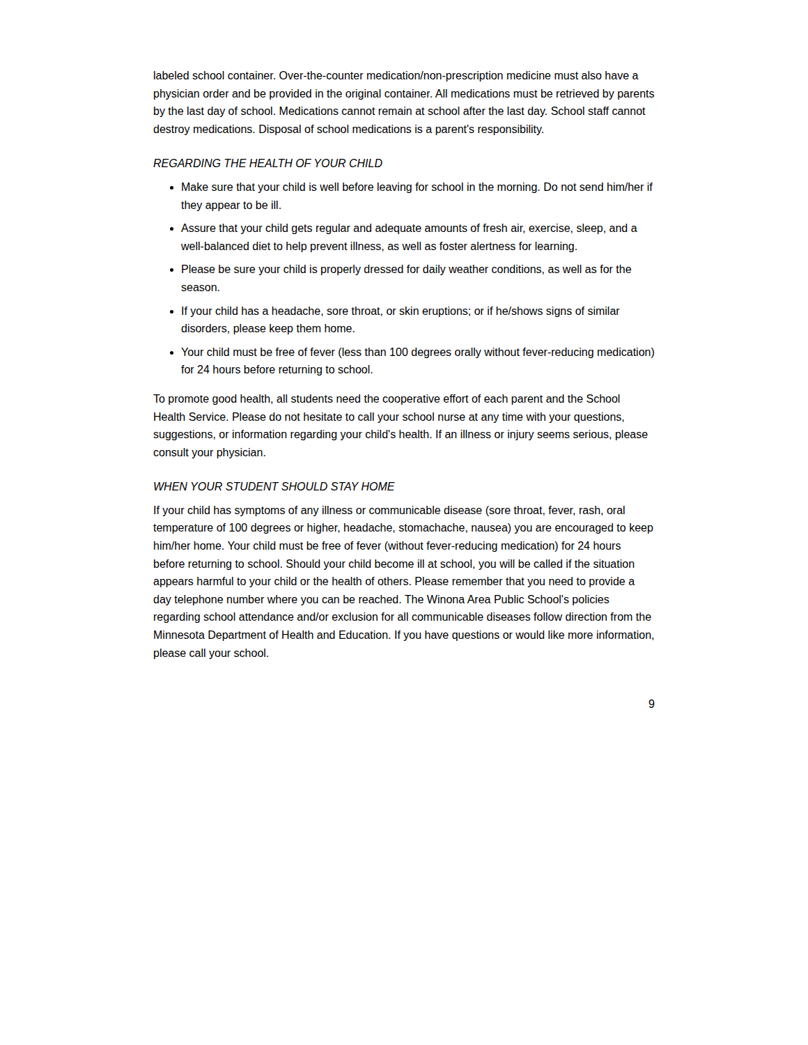labeled school container. Over-the-counter medication/non-prescription medicine must also have a physician order and be provided in the original container. All medications must be retrieved by parents by the last day of school. Medications cannot remain at school after the last day. School staff cannot destroy medications. Disposal of school medications is a parent's responsibility.
REGARDING THE HEALTH OF YOUR CHILD
Make sure that your child is well before leaving for school in the morning. Do not send him/her if they appear to be ill.
Assure that your child gets regular and adequate amounts of fresh air, exercise, sleep, and a well-balanced diet to help prevent illness, as well as foster alertness for learning.
Please be sure your child is properly dressed for daily weather conditions, as well as for the season.
If your child has a headache, sore throat, or skin eruptions; or if he/shows signs of similar disorders, please keep them home.
Your child must be free of fever (less than 100 degrees orally without fever-reducing medication) for 24 hours before returning to school.
To promote good health, all students need the cooperative effort of each parent and the School Health Service. Please do not hesitate to call your school nurse at any time with your questions, suggestions, or information regarding your child's health. If an illness or injury seems serious, please consult your physician.
WHEN YOUR STUDENT SHOULD STAY HOME
If your child has symptoms of any illness or communicable disease (sore throat, fever, rash, oral temperature of 100 degrees or higher, headache, stomachache, nausea) you are encouraged to keep him/her home. Your child must be free of fever (without fever-reducing medication) for 24 hours before returning to school. Should your child become ill at school, you will be called if the situation appears harmful to your child or the health of others. Please remember that you need to provide a day telephone number where you can be reached. The Winona Area Public School's policies regarding school attendance and/or exclusion for all communicable diseases follow direction from the Minnesota Department of Health and Education. If you have questions or would like more information, please call your school.
9